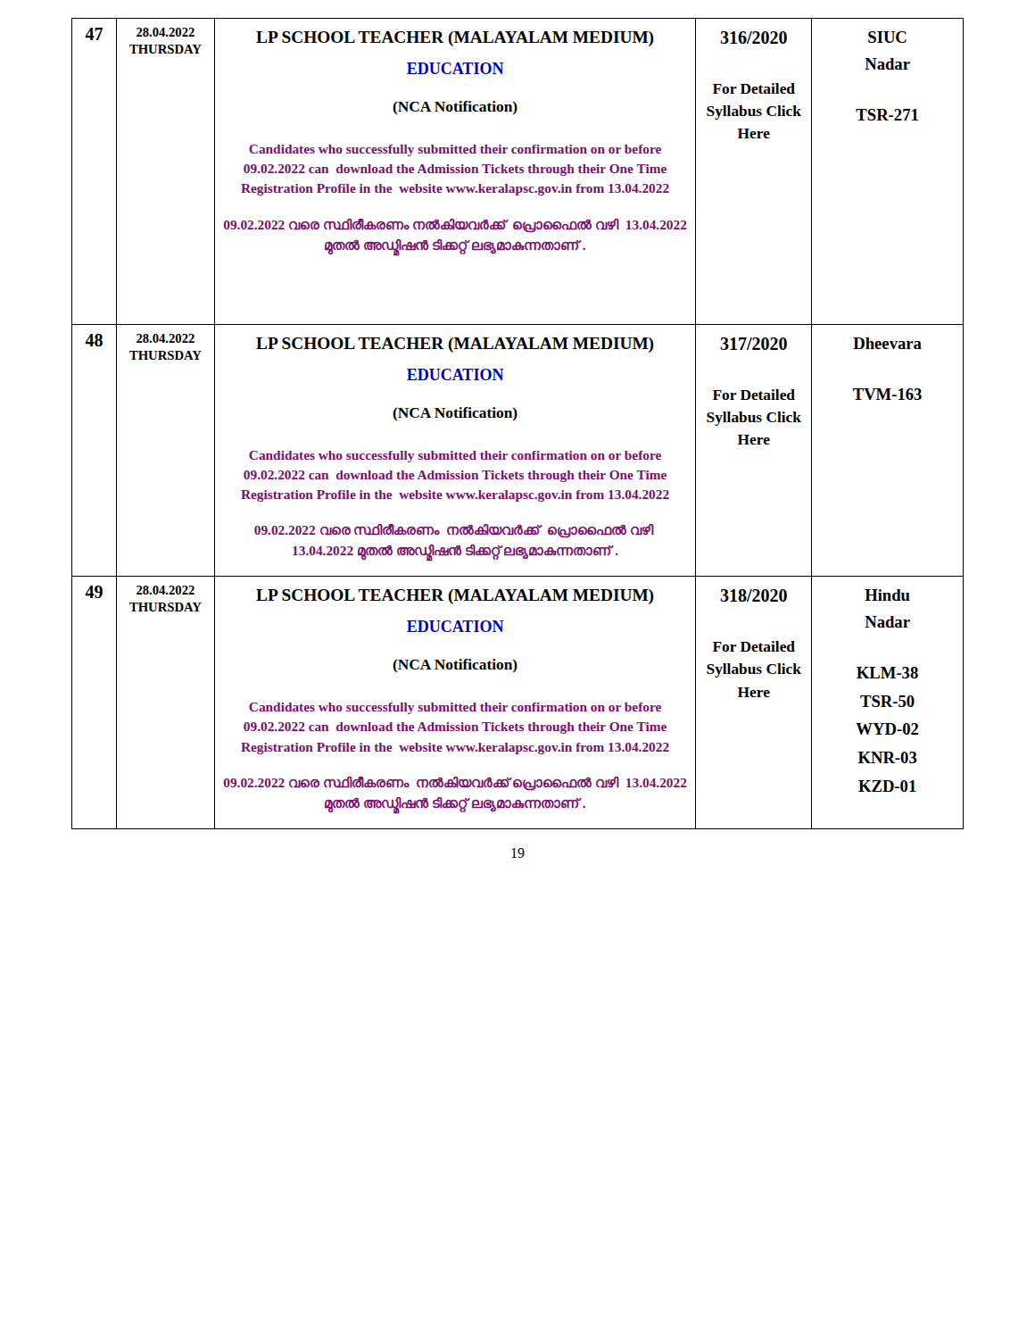| 47 | 28.04.2022 THURSDAY | LP SCHOOL TEACHER (MALAYALAM MEDIUM) EDUCATION (NCA Notification) Candidates who successfully submitted their confirmation on or before 09.02.2022 can download the Admission Tickets through their One Time Registration Profile in the website www.keralapsc.gov.in from 13.04.2022 09.02.2022 വരെ സ്ഥിരീകരണം നൽകിയവർക്ക് പ്രൊഫൈൽ വഴി 13.04.2022 മുതൽ അഡ്മിഷൻ ടിക്കറ്റ് ലഭ്യമാകുന്നതാണ് . | 316/2020 For Detailed Syllabus Click Here | SIUC Nadar TSR-271 |
| 48 | 28.04.2022 THURSDAY | LP SCHOOL TEACHER (MALAYALAM MEDIUM) EDUCATION (NCA Notification) Candidates who successfully submitted their confirmation on or before 09.02.2022 can download the Admission Tickets through their One Time Registration Profile in the website www.keralapsc.gov.in from 13.04.2022 09.02.2022 വരെ സ്ഥിരീകരണം നൽകിയവർക്ക് പ്രൊഫൈൽ വഴി 13.04.2022 മുതൽ അഡ്മിഷൻ ടിക്കറ്റ് ലഭ്യമാകുന്നതാണ് . | 317/2020 For Detailed Syllabus Click Here | Dheevara TVM-163 |
| 49 | 28.04.2022 THURSDAY | LP SCHOOL TEACHER (MALAYALAM MEDIUM) EDUCATION (NCA Notification) Candidates who successfully submitted their confirmation on or before 09.02.2022 can download the Admission Tickets through their One Time Registration Profile in the website www.keralapsc.gov.in from 13.04.2022 09.02.2022 വരെ സ്ഥിരീകരണം നൽകിയവർക്ക് പ്രൊഫൈൽ വഴി 13.04.2022 മുതൽ അഡ്മിഷൻ ടിക്കറ്റ് ലഭ്യമാകുന്നതാണ് . | 318/2020 For Detailed Syllabus Click Here | Hindu Nadar KLM-38 TSR-50 WYD-02 KNR-03 KZD-01 |
19